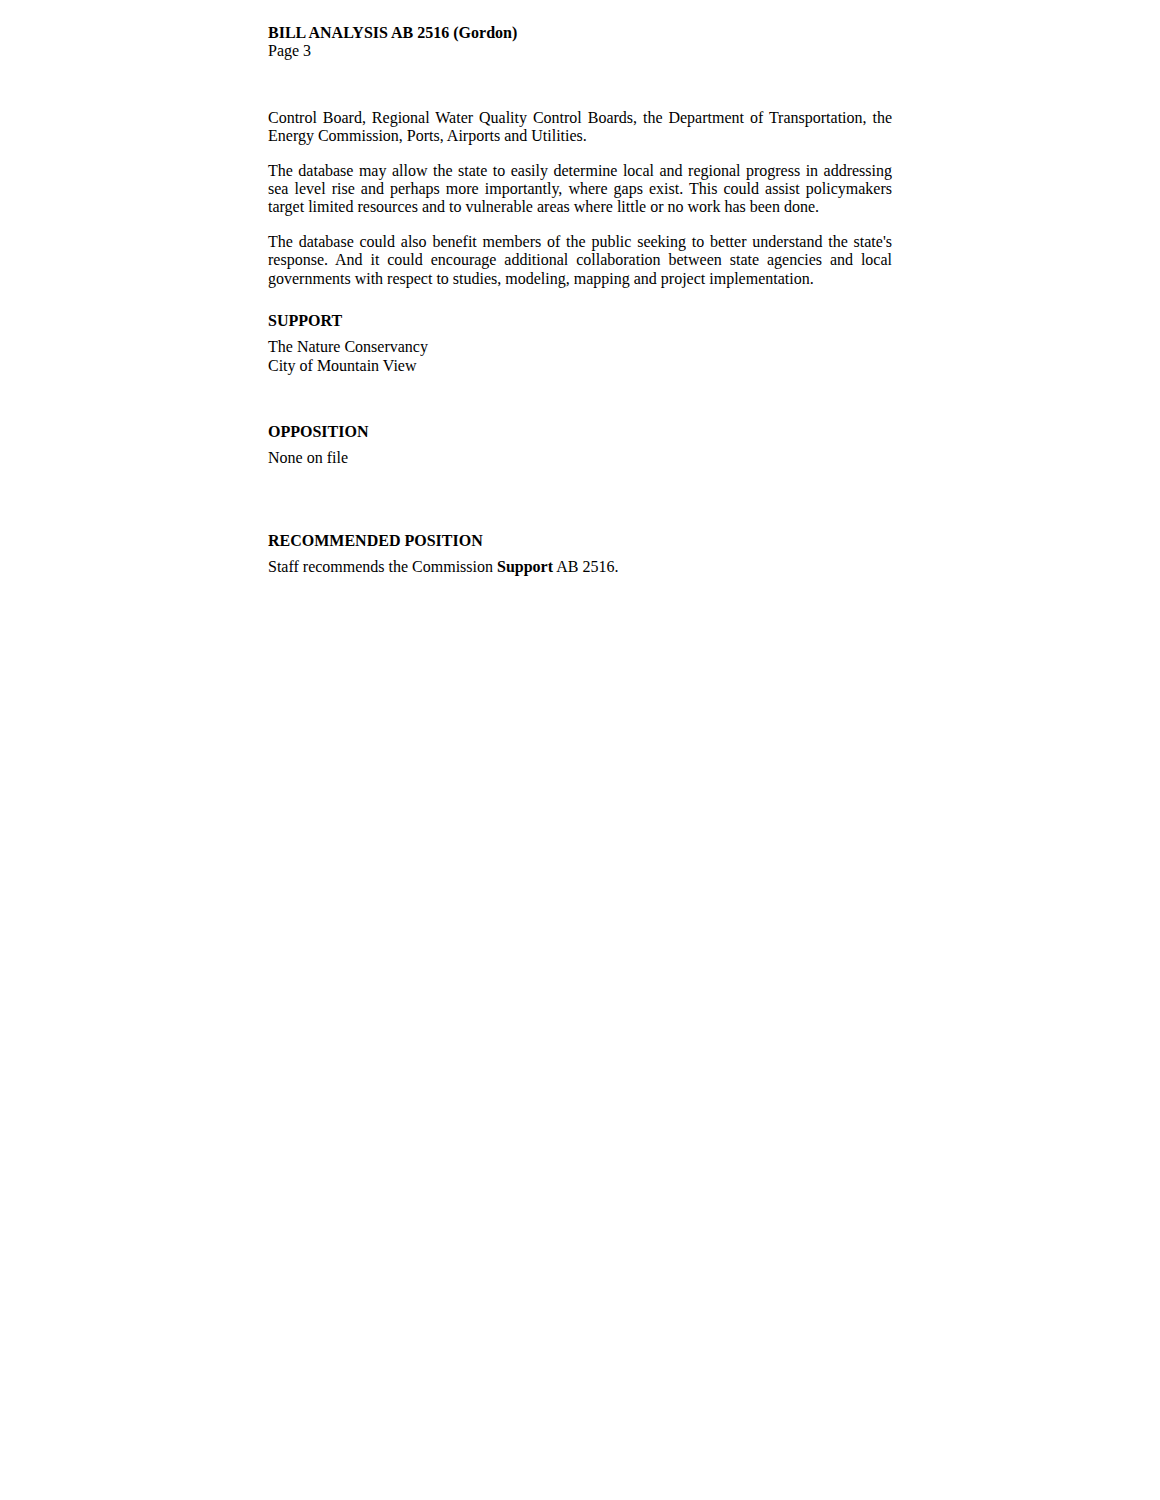BILL ANALYSIS AB 2516 (Gordon)
Page 3
Control Board, Regional Water Quality Control Boards, the Department of Transportation, the Energy Commission, Ports, Airports and Utilities.
The database may allow the state to easily determine local and regional progress in addressing sea level rise and perhaps more importantly, where gaps exist. This could assist policymakers target limited resources and to vulnerable areas where little or no work has been done.
The database could also benefit members of the public seeking to better understand the state's response. And it could encourage additional collaboration between state agencies and local governments with respect to studies, modeling, mapping and project implementation.
SUPPORT
The Nature Conservancy
City of Mountain View
OPPOSITION
None on file
RECOMMENDED POSITION
Staff recommends the Commission Support AB 2516.